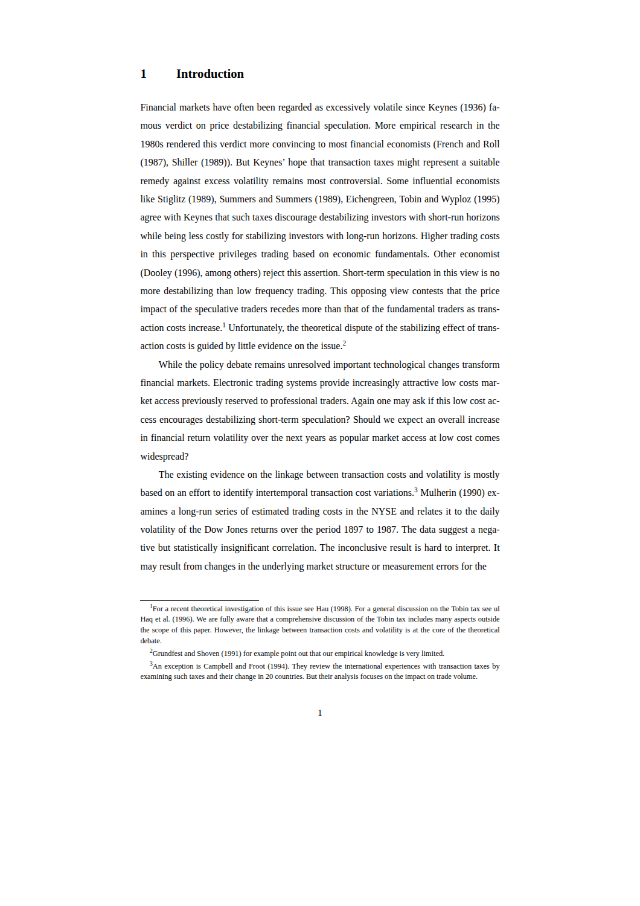1 Introduction
Financial markets have often been regarded as excessively volatile since Keynes (1936) famous verdict on price destabilizing financial speculation. More empirical research in the 1980s rendered this verdict more convincing to most financial economists (French and Roll (1987), Shiller (1989)). But Keynes’ hope that transaction taxes might represent a suitable remedy against excess volatility remains most controversial. Some influential economists like Stiglitz (1989), Summers and Summers (1989), Eichengreen, Tobin and Wyploz (1995) agree with Keynes that such taxes discourage destabilizing investors with short-run horizons while being less costly for stabilizing investors with long-run horizons. Higher trading costs in this perspective privileges trading based on economic fundamentals. Other economist (Dooley (1996), among others) reject this assertion. Short-term speculation in this view is no more destabilizing than low frequency trading. This opposing view contests that the price impact of the speculative traders recedes more than that of the fundamental traders as transaction costs increase.1 Unfortunately, the theoretical dispute of the stabilizing effect of transaction costs is guided by little evidence on the issue.2
While the policy debate remains unresolved important technological changes transform financial markets. Electronic trading systems provide increasingly attractive low costs market access previously reserved to professional traders. Again one may ask if this low cost access encourages destabilizing short-term speculation? Should we expect an overall increase in financial return volatility over the next years as popular market access at low cost comes widespread?
The existing evidence on the linkage between transaction costs and volatility is mostly based on an effort to identify intertemporal transaction cost variations.3 Mulherin (1990) examines a long-run series of estimated trading costs in the NYSE and relates it to the daily volatility of the Dow Jones returns over the period 1897 to 1987. The data suggest a negative but statistically insignificant correlation. The inconclusive result is hard to interpret. It may result from changes in the underlying market structure or measurement errors for the
1For a recent theoretical investigation of this issue see Hau (1998). For a general discussion on the Tobin tax see ul Haq et al. (1996). We are fully aware that a comprehensive discussion of the Tobin tax includes many aspects outside the scope of this paper. However, the linkage between transaction costs and volatility is at the core of the theoretical debate.
2Grundfest and Shoven (1991) for example point out that our empirical knowledge is very limited.
3An exception is Campbell and Froot (1994). They review the international experiences with transaction taxes by examining such taxes and their change in 20 countries. But their analysis focuses on the impact on trade volume.
1